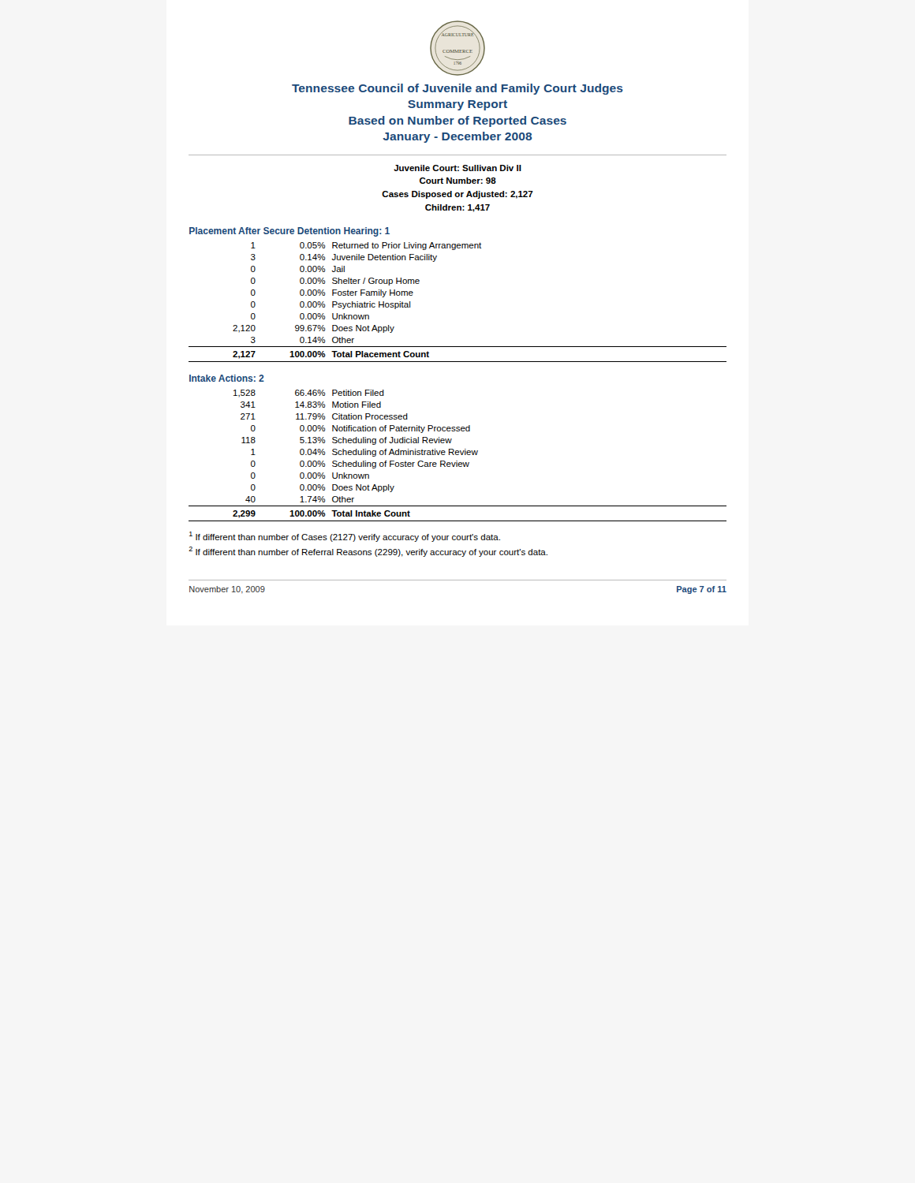AGRICULTURE COMMERCE 1796
Tennessee Council of Juvenile and Family Court Judges
Summary Report
Based on Number of Reported Cases
January - December 2008
Juvenile Court: Sullivan Div II
Court Number: 98
Cases Disposed or Adjusted: 2,127
Children: 1,417
Placement After Secure Detention Hearing: 1
| 1 | 0.05% | Returned to Prior Living Arrangement |
| 3 | 0.14% | Juvenile Detention Facility |
| 0 | 0.00% | Jail |
| 0 | 0.00% | Shelter / Group Home |
| 0 | 0.00% | Foster Family Home |
| 0 | 0.00% | Psychiatric Hospital |
| 0 | 0.00% | Unknown |
| 2,120 | 99.67% | Does Not Apply |
| 3 | 0.14% | Other |
| 2,127 | 100.00% | Total Placement Count |
Intake Actions: 2
| 1,528 | 66.46% | Petition Filed |
| 341 | 14.83% | Motion Filed |
| 271 | 11.79% | Citation Processed |
| 0 | 0.00% | Notification of Paternity Processed |
| 118 | 5.13% | Scheduling of Judicial Review |
| 1 | 0.04% | Scheduling of Administrative Review |
| 0 | 0.00% | Scheduling of Foster Care Review |
| 0 | 0.00% | Unknown |
| 0 | 0.00% | Does Not Apply |
| 40 | 1.74% | Other |
| 2,299 | 100.00% | Total Intake Count |
1 If different than number of Cases (2127) verify accuracy of your court's data.
2 If different than number of Referral Reasons (2299), verify accuracy of your court's data.
November 10, 2009
Page 7 of 11